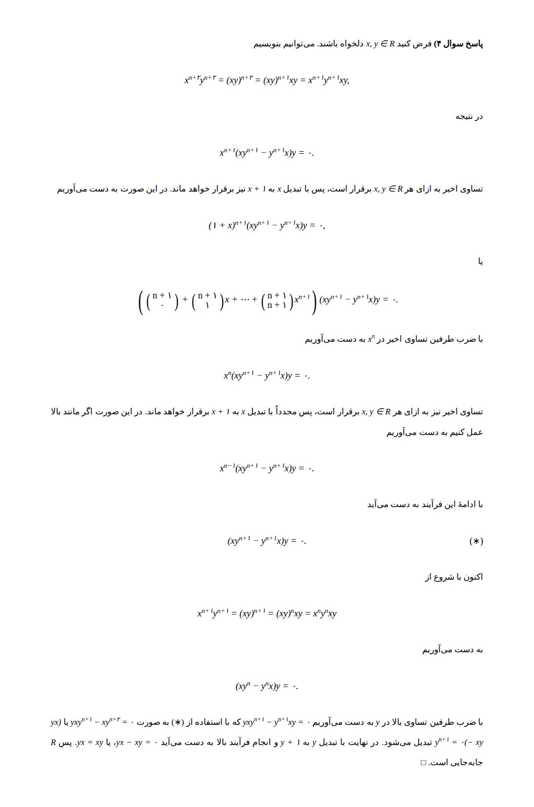پاسخ سوال ۴) فرض کنید x, y ∈ R دلخواه باشند. می‌توانیم بنویسیم
xn+۲yn+۲ = (xy)n+۲ = (xy)n+۱xy = xn+۱yn+۱xy,
در نتیجه
xn+۱(xyn+۱ − yn+۱x)y = ۰.
تساوی اخیر به ازای هر x, y ∈ R برقرار است، پس با تبدیل x به x + ۱ نیز برقرار خواهد ماند. در این صورت به دست می‌آوریم
(۱ + x)n+۱(xyn+۱ − yn+۱x)y = ۰,
یا
((n + ۱۰) + (n + ۱۱) x + ⋯ + (n + ۱ n + ۱) xn+۱)(xyn+۱ − yn+۱x)y = ۰.
با ضرب طرفین تساوی اخیر در xn به دست می‌آوریم
xn(xyn+۱ − yn+۱x)y = ۰.
تساوی اخیر نیز به ازای هر x, y ∈ R برقرار است، پس مجدداً با تبدیل x به x + ۱ برقرار خواهد ماند. در این صورت اگر مانند بالا عمل کنیم به دست می‌آوریم
xn−۱(xyn+۱ − yn+۱x)y = ۰.
با ادامهٔ این فرآیند به دست می‌آید
(xyn+۱ − yn+۱x)y = ۰. (∗)
اکنون با شروع از
xn+۱yn+۱ = (xy)n+۱ = (xy)nxy = xnynxy
به دست می‌آوریم
(xyn − ynx)y = ۰.
با ضرب طرفین تساوی بالا در y به دست می‌آوریم yxyn+۱ − yn+۱xy = ۰ که با استفاده از (∗) به صورت yxyn+۱ − xyn+۲ = ۰ یا (yx − xy)yn+۱ = ۰ تبدیل می‌شود. در نهایت با تبدیل y به y + ۱ و انجام فرآیند بالا به دست می‌آید yx − xy = ۰، یا yx = xy. پس R جابه‌جایی است. □